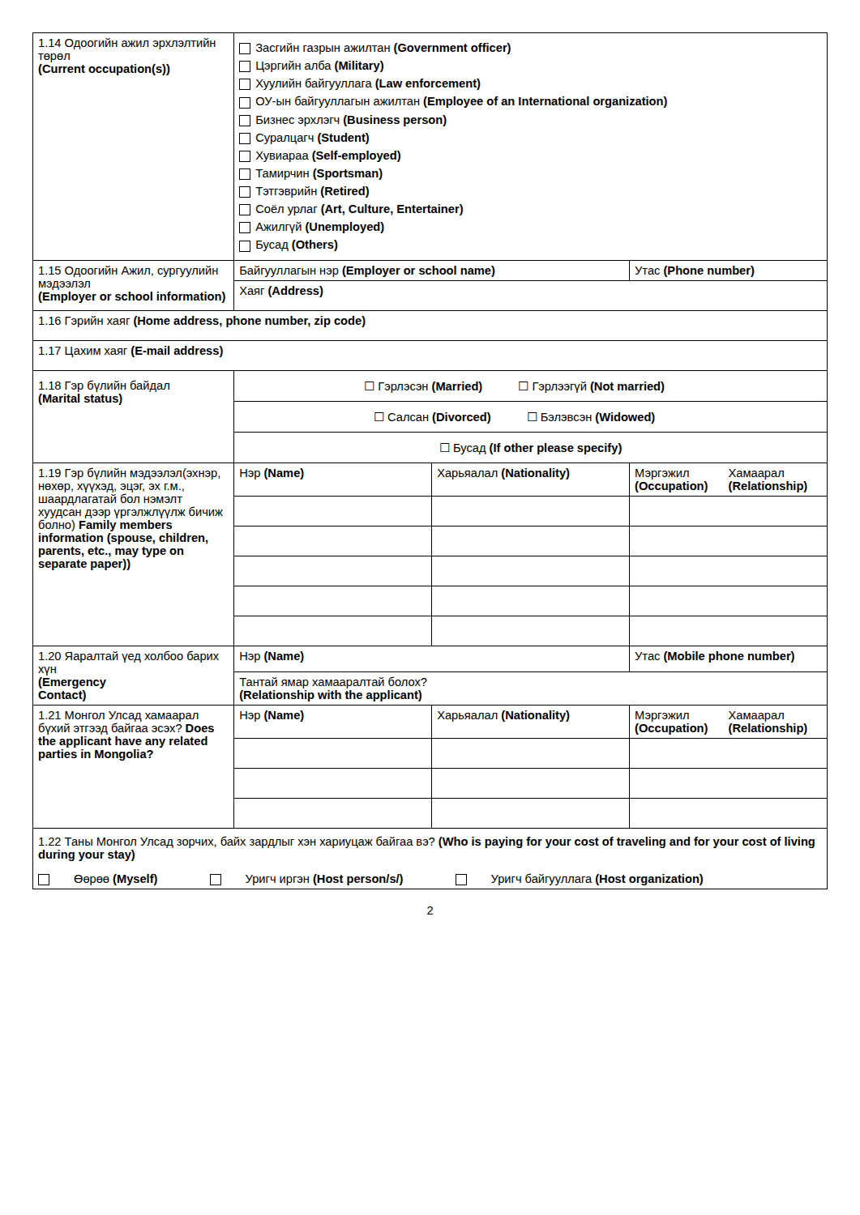| 1.14 Одоогийн ажил эрхлэлтийн төрөл (Current occupation(s)) | Засгийн газрын ажилтан (Government officer) Цэргийн алба (Military) Хуулийн байгууллага (Law enforcement) ОУ-ын байгууллагын ажилтан (Employee of an International organization) Бизнес эрхлэгч (Business person) Суралцагч (Student) Хувиараа (Self-employed) Тамирчин (Sportsman) Тэтгэврийн (Retired) Соёл урлаг (Art, Culture, Entertainer) Ажилгүй (Unemployed) Бусад (Others) |
| 1.15 Одоогийн Ажил, сургуулийн мэдээлэл (Employer or school information) | Байгууллагын нэр (Employer or school name) | Утас (Phone number) |
| Хаяг (Address) |
| 1.16 Гэрийн хаяг (Home address, phone number, zip code) |
| 1.17 Цахим хаяг (E-mail address) |
| 1.18 Гэр бүлийн байдал (Marital status) | ☐ Гэрлэсэн (Married) ☐ Гэрлээгүй (Not married) |
| ☐ Салсан (Divorced) ☐ Бэлэвсэн (Widowed) |
| ☐ Бусад (If other please specify) |
| 1.19 Гэр бүлийн мэдээлэл(эхнэр, нөхөр, хүүхэд, эцэг, эх г.м., шаардлагатай бол нэмэлт хуудсан дээр үргэлжлүүлж бичиж болно) Family members information (spouse, children, parents, etc., may type on separate paper)) | Нэр (Name) | Харьяалал (Nationality) | / Мэргэжил (Occupation) / Хамаарал (Relationship) / |
| 1.20 Яаралтай үед холбоо барих хүн (Emergency Contact) | Нэр (Name) | Утас (Mobile phone number) |
| Тантай ямар хамааралтай болох? (Relationship with the applicant) |
| 1.21 Монгол Улсад хамаарал бүхий этгээд байгаа эсэх? Does the applicant have any related parties in Mongolia? | Нэр (Name) | Харьяалал (Nationality) | / Мэргэжил (Occupation) / Хамаарал (Relationship) / |
| 1.22 Таны Монгол Улсад зорчих, байх зардлыг хэн хариуцаж байгаа вэ? (Who is paying for your cost of traveling and for your cost of living during your stay) Өөрөө (Myself) Уригч иргэн (Host person/s/) Уригч байгууллага (Host organization) |
2